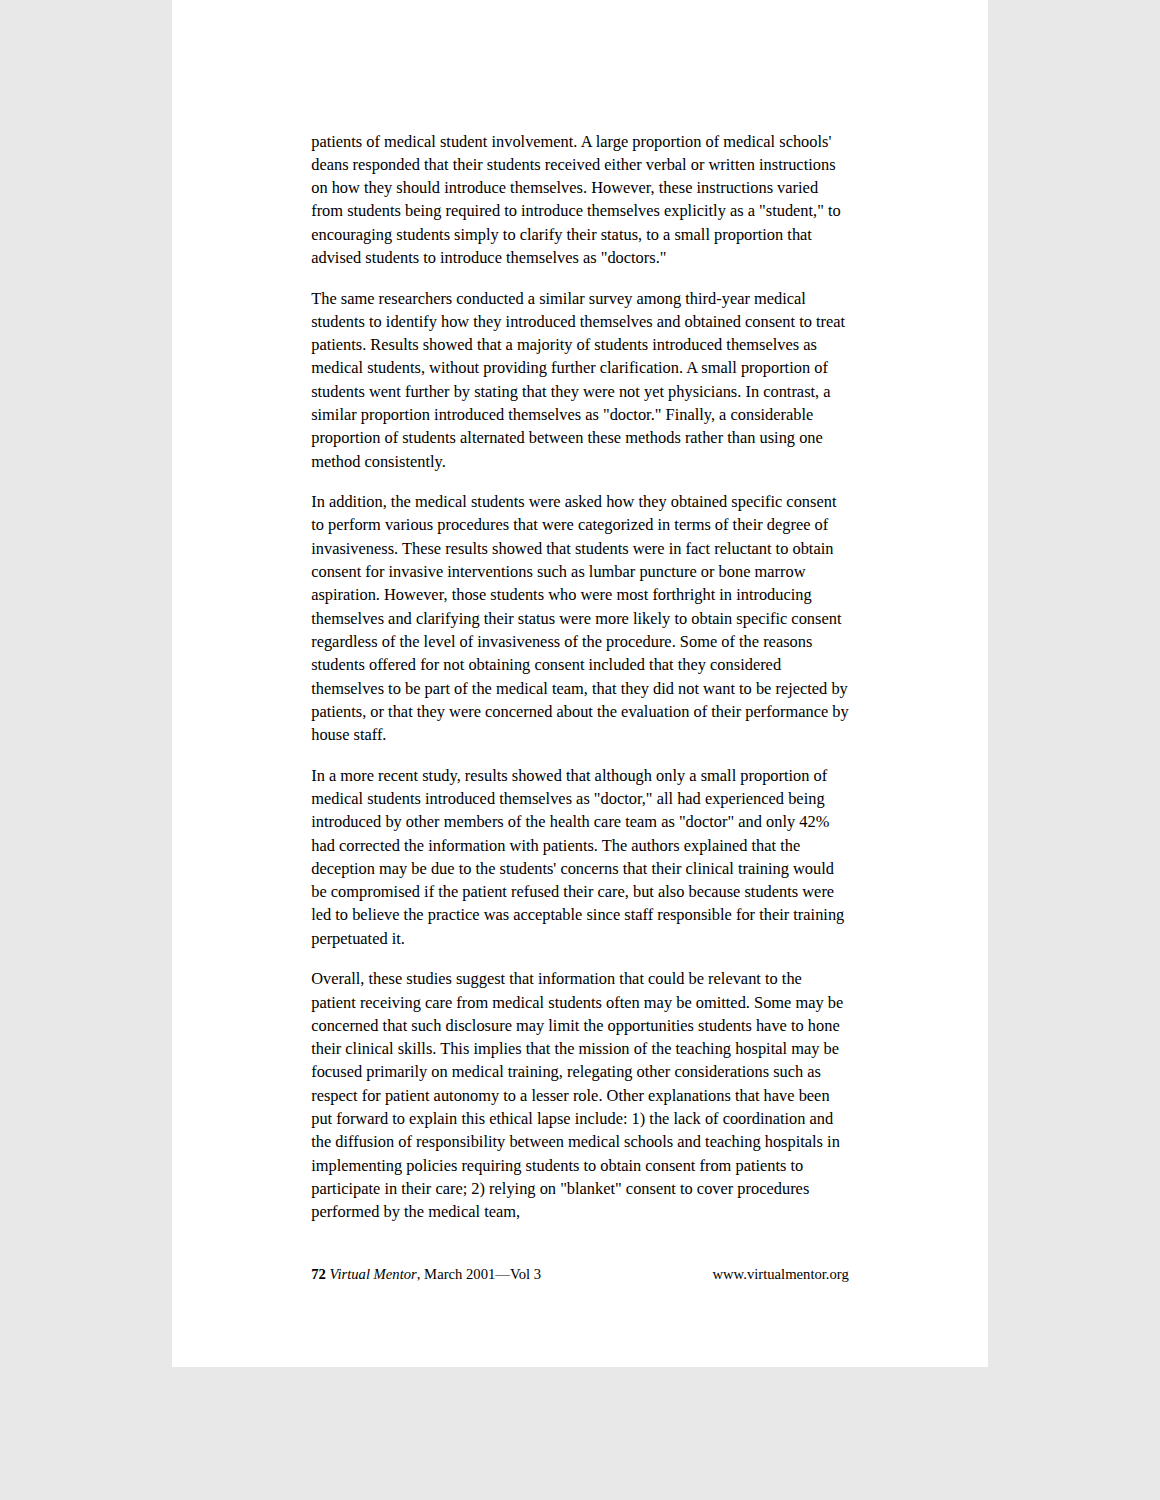patients of medical student involvement. A large proportion of medical schools' deans responded that their students received either verbal or written instructions on how they should introduce themselves. However, these instructions varied from students being required to introduce themselves explicitly as a "student," to encouraging students simply to clarify their status, to a small proportion that advised students to introduce themselves as "doctors."
The same researchers conducted a similar survey among third-year medical students to identify how they introduced themselves and obtained consent to treat patients. Results showed that a majority of students introduced themselves as medical students, without providing further clarification. A small proportion of students went further by stating that they were not yet physicians. In contrast, a similar proportion introduced themselves as "doctor." Finally, a considerable proportion of students alternated between these methods rather than using one method consistently.
In addition, the medical students were asked how they obtained specific consent to perform various procedures that were categorized in terms of their degree of invasiveness. These results showed that students were in fact reluctant to obtain consent for invasive interventions such as lumbar puncture or bone marrow aspiration. However, those students who were most forthright in introducing themselves and clarifying their status were more likely to obtain specific consent regardless of the level of invasiveness of the procedure. Some of the reasons students offered for not obtaining consent included that they considered themselves to be part of the medical team, that they did not want to be rejected by patients, or that they were concerned about the evaluation of their performance by house staff.
In a more recent study, results showed that although only a small proportion of medical students introduced themselves as "doctor," all had experienced being introduced by other members of the health care team as "doctor" and only 42% had corrected the information with patients. The authors explained that the deception may be due to the students' concerns that their clinical training would be compromised if the patient refused their care, but also because students were led to believe the practice was acceptable since staff responsible for their training perpetuated it.
Overall, these studies suggest that information that could be relevant to the patient receiving care from medical students often may be omitted. Some may be concerned that such disclosure may limit the opportunities students have to hone their clinical skills. This implies that the mission of the teaching hospital may be focused primarily on medical training, relegating other considerations such as respect for patient autonomy to a lesser role. Other explanations that have been put forward to explain this ethical lapse include: 1) the lack of coordination and the diffusion of responsibility between medical schools and teaching hospitals in implementing policies requiring students to obtain consent from patients to participate in their care; 2) relying on "blanket" consent to cover procedures performed by the medical team,
72 Virtual Mentor, March 2001—Vol 3 www.virtualmentor.org